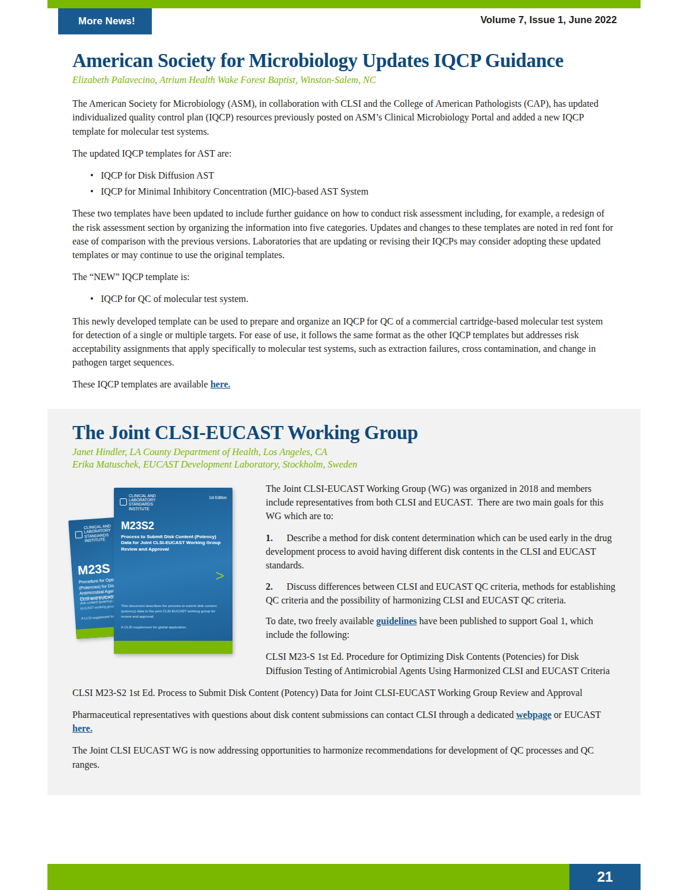More News!
Volume 7, Issue 1, June 2022
American Society for Microbiology Updates IQCP Guidance
Elizabeth Palavecino, Atrium Health Wake Forest Baptist, Winston-Salem, NC
The American Society for Microbiology (ASM), in collaboration with CLSI and the College of American Pathologists (CAP), has updated individualized quality control plan (IQCP) resources previously posted on ASM’s Clinical Microbiology Portal and added a new IQCP template for molecular test systems.
The updated IQCP templates for AST are:
IQCP for Disk Diffusion AST
IQCP for Minimal Inhibitory Concentration (MIC)-based AST System
These two templates have been updated to include further guidance on how to conduct risk assessment including, for example, a redesign of the risk assessment section by organizing the information into five categories. Updates and changes to these templates are noted in red font for ease of comparison with the previous versions. Laboratories that are updating or revising their IQCPs may consider adopting these updated templates or may continue to use the original templates.
The “NEW” IQCP template is:
IQCP for QC of molecular test system.
This newly developed template can be used to prepare and organize an IQCP for QC of a commercial cartridge-based molecular test system for detection of a single or multiple targets. For ease of use, it follows the same format as the other IQCP templates but addresses risk acceptability assignments that apply specifically to molecular test systems, such as extraction failures, cross contamination, and change in pathogen target sequences.
These IQCP templates are available here.
The Joint CLSI-EUCAST Working Group
Janet Hindler, LA County Department of Health, Los Angeles, CA
Erika Matuschek, EUCAST Development Laboratory, Stockholm, Sweden
CLINICAL AND
LABORATORY
STANDARDS
INSTITUTE
M23S
Procedure for Optimizing Disk Contents (Potencies) for Disk Diffusion Testing of Antimicrobial Agents Using Harmonized CLSI and EUCAST Criteria
This document describes the procedure to submit disk content (potency) data to the joint CLSI-EUCAST working group for review and approval.
A CLSI supplement for global application.
CLINICAL AND
LABORATORY
STANDARDS
INSTITUTE
1st Edition
M23S2
Process to Submit Disk Content (Potency) Data for Joint CLSI-EUCAST Working Group Review and Approval
>
This document describes the process to submit disk content (potency) data to the joint CLSI-EUCAST working group for review and approval.
A CLSI supplement for global application.
The Joint CLSI-EUCAST Working Group (WG) was organized in 2018 and members include representatives from both CLSI and EUCAST. There are two main goals for this WG which are to:
1. Describe a method for disk content determination which can be used early in the drug development process to avoid having different disk contents in the CLSI and EUCAST standards.
2. Discuss differences between CLSI and EUCAST QC criteria, methods for establishing QC criteria and the possibility of harmonizing CLSI and EUCAST QC criteria.
To date, two freely available guidelines have been published to support Goal 1, which include the following:
CLSI M23-S 1st Ed. Procedure for Optimizing Disk Contents (Potencies) for Disk Diffusion Testing of Antimicrobial Agents Using Harmonized CLSI and EUCAST Criteria
CLSI M23-S2 1st Ed. Process to Submit Disk Content (Potency) Data for Joint CLSI-EUCAST Working Group Review and Approval
Pharmaceutical representatives with questions about disk content submissions can contact CLSI through a dedicated webpage or EUCAST here.
The Joint CLSI EUCAST WG is now addressing opportunities to harmonize recommendations for development of QC processes and QC ranges.
21